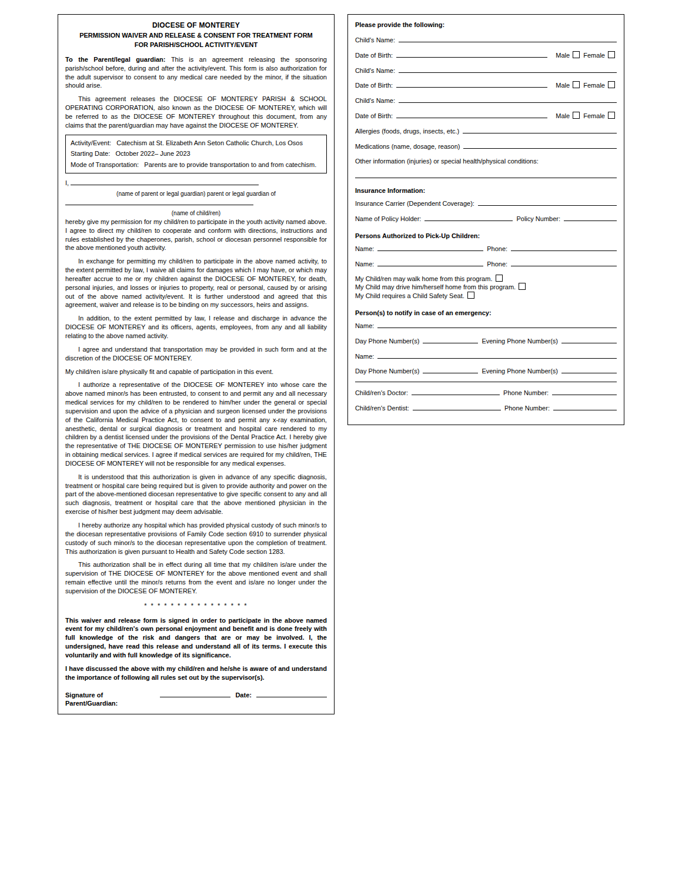DIOCESE OF MONTEREY
PERMISSION WAIVER AND RELEASE & CONSENT FOR TREATMENT FORM
FOR PARISH/SCHOOL ACTIVITY/EVENT
To the Parent/legal guardian: This is an agreement releasing the sponsoring parish/school before, during and after the activity/event. This form is also authorization for the adult supervisor to consent to any medical care needed by the minor, if the situation should arise.
This agreement releases the DIOCESE OF MONTEREY PARISH & SCHOOL OPERATING CORPORATION, also known as the DIOCESE OF MONTEREY, which will be referred to as the DIOCESE OF MONTEREY throughout this document, from any claims that the parent/guardian may have against the DIOCESE OF MONTEREY.
Activity/Event: Catechism at St. Elizabeth Ann Seton Catholic Church, Los Osos
Starting Date: October 2022– June 2023
Mode of Transportation: Parents are to provide transportation to and from catechism.
I,
(name of parent or legal guardian) parent or legal guardian of
(name of child/ren)
hereby give my permission for my child/ren to participate in the youth activity named above. I agree to direct my child/ren to cooperate and conform with directions, instructions and rules established by the chaperones, parish, school or diocesan personnel responsible for the above mentioned youth activity.
In exchange for permitting my child/ren to participate in the above named activity, to the extent permitted by law, I waive all claims for damages which I may have, or which may hereafter accrue to me or my children against the DIOCESE OF MONTEREY, for death, personal injuries, and losses or injuries to property, real or personal, caused by or arising out of the above named activity/event. It is further understood and agreed that this agreement, waiver and release is to be binding on my successors, heirs and assigns.
In addition, to the extent permitted by law, I release and discharge in advance the DIOCESE OF MONTEREY and its officers, agents, employees, from any and all liability relating to the above named activity.
I agree and understand that transportation may be provided in such form and at the discretion of the DIOCESE OF MONTEREY.
My child/ren is/are physically fit and capable of participation in this event.
I authorize a representative of the DIOCESE OF MONTEREY into whose care the above named minor/s has been entrusted, to consent to and permit any and all necessary medical services for my child/ren to be rendered to him/her under the general or special supervision and upon the advice of a physician and surgeon licensed under the provisions of the California Medical Practice Act, to consent to and permit any x-ray examination, anesthetic, dental or surgical diagnosis or treatment and hospital care rendered to my children by a dentist licensed under the provisions of the Dental Practice Act. I hereby give the representative of THE DIOCESE OF MONTEREY permission to use his/her judgment in obtaining medical services. I agree if medical services are required for my child/ren, THE DIOCESE OF MONTEREY will not be responsible for any medical expenses.
It is understood that this authorization is given in advance of any specific diagnosis, treatment or hospital care being required but is given to provide authority and power on the part of the above-mentioned diocesan representative to give specific consent to any and all such diagnosis, treatment or hospital care that the above mentioned physician in the exercise of his/her best judgment may deem advisable.
I hereby authorize any hospital which has provided physical custody of such minor/s to the diocesan representative provisions of Family Code section 6910 to surrender physical custody of such minor/s to the diocesan representative upon the completion of treatment. This authorization is given pursuant to Health and Safety Code section 1283.
This authorization shall be in effect during all time that my child/ren is/are under the supervision of THE DIOCESE OF MONTEREY for the above mentioned event and shall remain effective until the minor/s returns from the event and is/are no longer under the supervision of the DIOCESE OF MONTEREY.
* * * * * * * * * * * * * * * *
This waiver and release form is signed in order to participate in the above named event for my child/ren's own personal enjoyment and benefit and is done freely with full knowledge of the risk and dangers that are or may be involved. I, the undersigned, have read this release and understand all of its terms. I execute this voluntarily and with full knowledge of its significance.
I have discussed the above with my child/ren and he/she is aware of and understand the importance of following all rules set out by the supervisor(s).
Signature of Parent/Guardian: Date:
Please provide the following:
Child's Name:
Date of Birth: Male Female
Child's Name:
Date of Birth: Male Female
Child's Name:
Date of Birth: Male Female
Allergies (foods, drugs, insects, etc.)
Medications (name, dosage, reason)
Other information (injuries) or special health/physical conditions:
Insurance Information:
Insurance Carrier (Dependent Coverage):
Name of Policy Holder: Policy Number:
Persons Authorized to Pick-Up Children:
Name: Phone:
Name: Phone:
My Child/ren may walk home from this program.
My Child may drive him/herself home from this program.
My Child requires a Child Safety Seat.
Person(s) to notify in case of an emergency:
Name:
Day Phone Number(s) Evening Phone Number(s)
Name:
Day Phone Number(s) Evening Phone Number(s)
Child/ren's Doctor: Phone Number:
Child/ren's Dentist: Phone Number: